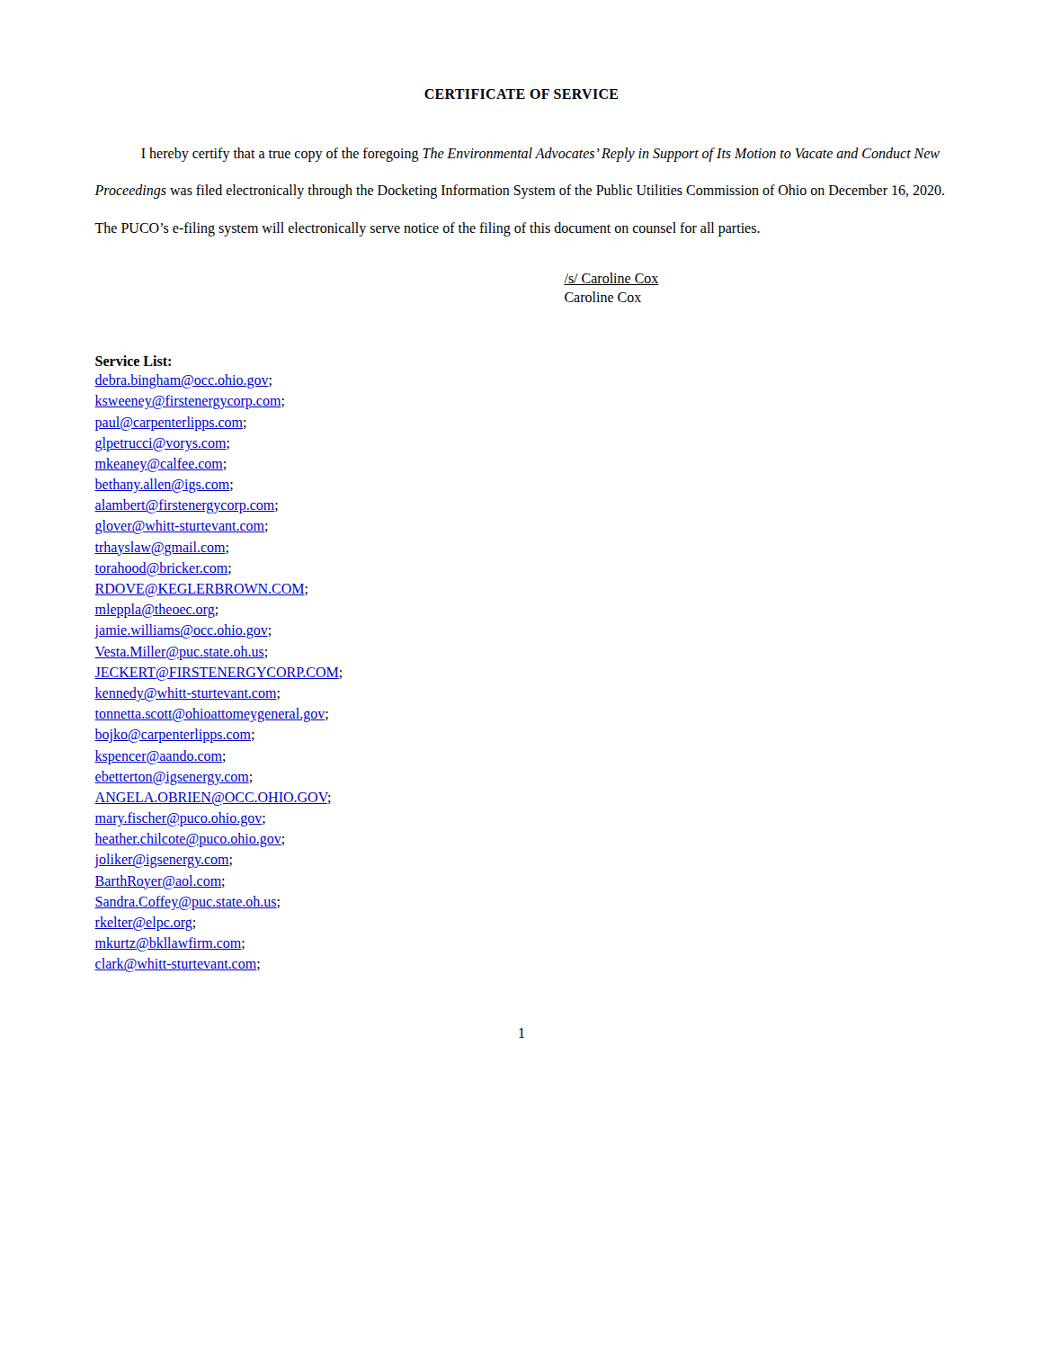CERTIFICATE OF SERVICE
I hereby certify that a true copy of the foregoing The Environmental Advocates’ Reply in Support of Its Motion to Vacate and Conduct New Proceedings was filed electronically through the Docketing Information System of the Public Utilities Commission of Ohio on December 16, 2020. The PUCO’s e-filing system will electronically serve notice of the filing of this document on counsel for all parties.
/s/ Caroline Cox
Caroline Cox
Service List:
debra.bingham@occ.ohio.gov;
ksweeney@firstenergycorp.com;
paul@carpenterlipps.com;
glpetrucci@vorys.com;
mkeaney@calfee.com;
bethany.allen@igs.com;
alambert@firstenergycorp.com;
glover@whitt-sturtevant.com;
trhayslaw@gmail.com;
torahood@bricker.com;
RDOVE@KEGLERBROWN.COM;
mleppla@theoec.org;
jamie.williams@occ.ohio.gov;
Vesta.Miller@puc.state.oh.us;
JECKERT@FIRSTENERGYCORP.COM;
kennedy@whitt-sturtevant.com;
tonnetta.scott@ohioattomeygeneral.gov;
bojko@carpenterlipps.com;
kspencer@aando.com;
ebetterton@igsenergy.com;
ANGELA.OBRIEN@OCC.OHIO.GOV;
mary.fischer@puco.ohio.gov;
heather.chilcote@puco.ohio.gov;
joliker@igsenergy.com;
BarthRoyer@aol.com;
Sandra.Coffey@puc.state.oh.us;
rkelter@elpc.org;
mkurtz@bkllawfirm.com;
clark@whitt-sturtevant.com;
1